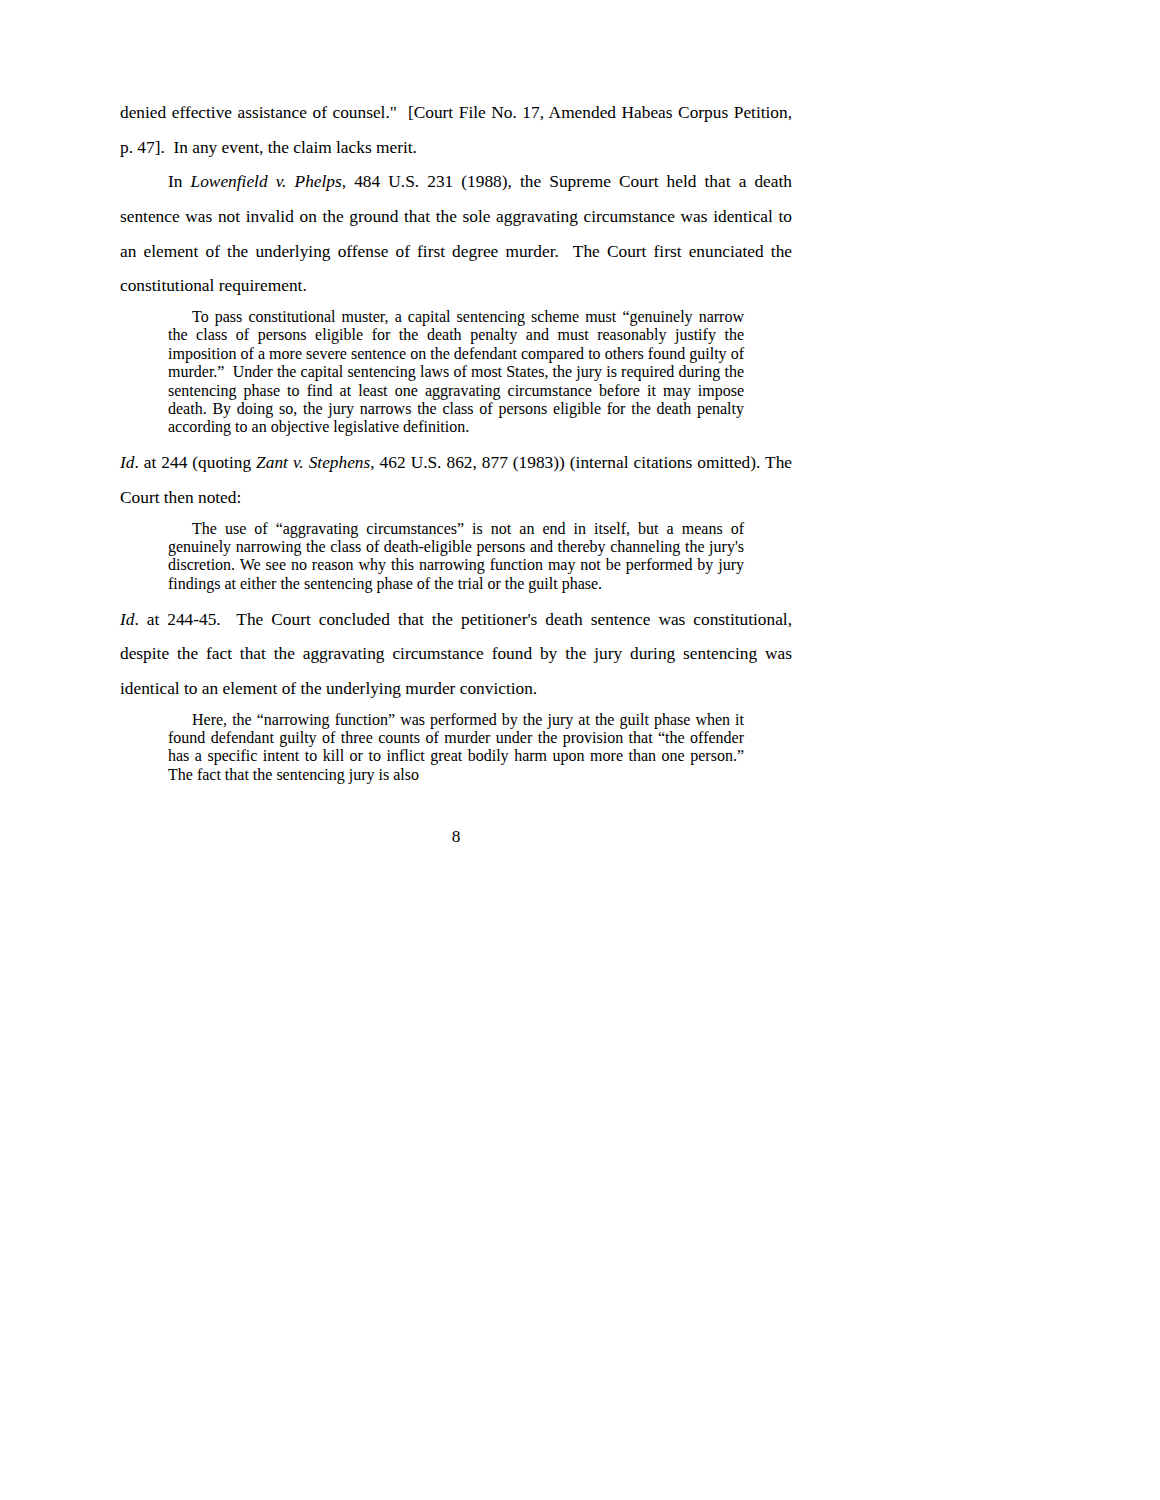denied effective assistance of counsel." [Court File No. 17, Amended Habeas Corpus Petition, p. 47]. In any event, the claim lacks merit.
In Lowenfield v. Phelps, 484 U.S. 231 (1988), the Supreme Court held that a death sentence was not invalid on the ground that the sole aggravating circumstance was identical to an element of the underlying offense of first degree murder. The Court first enunciated the constitutional requirement.
To pass constitutional muster, a capital sentencing scheme must “genuinely narrow the class of persons eligible for the death penalty and must reasonably justify the imposition of a more severe sentence on the defendant compared to others found guilty of murder.” Under the capital sentencing laws of most States, the jury is required during the sentencing phase to find at least one aggravating circumstance before it may impose death. By doing so, the jury narrows the class of persons eligible for the death penalty according to an objective legislative definition.
Id. at 244 (quoting Zant v. Stephens, 462 U.S. 862, 877 (1983)) (internal citations omitted). The Court then noted:
The use of “aggravating circumstances” is not an end in itself, but a means of genuinely narrowing the class of death-eligible persons and thereby channeling the jury's discretion. We see no reason why this narrowing function may not be performed by jury findings at either the sentencing phase of the trial or the guilt phase.
Id. at 244-45. The Court concluded that the petitioner's death sentence was constitutional, despite the fact that the aggravating circumstance found by the jury during sentencing was identical to an element of the underlying murder conviction.
Here, the “narrowing function” was performed by the jury at the guilt phase when it found defendant guilty of three counts of murder under the provision that “the offender has a specific intent to kill or to inflict great bodily harm upon more than one person.” The fact that the sentencing jury is also
8